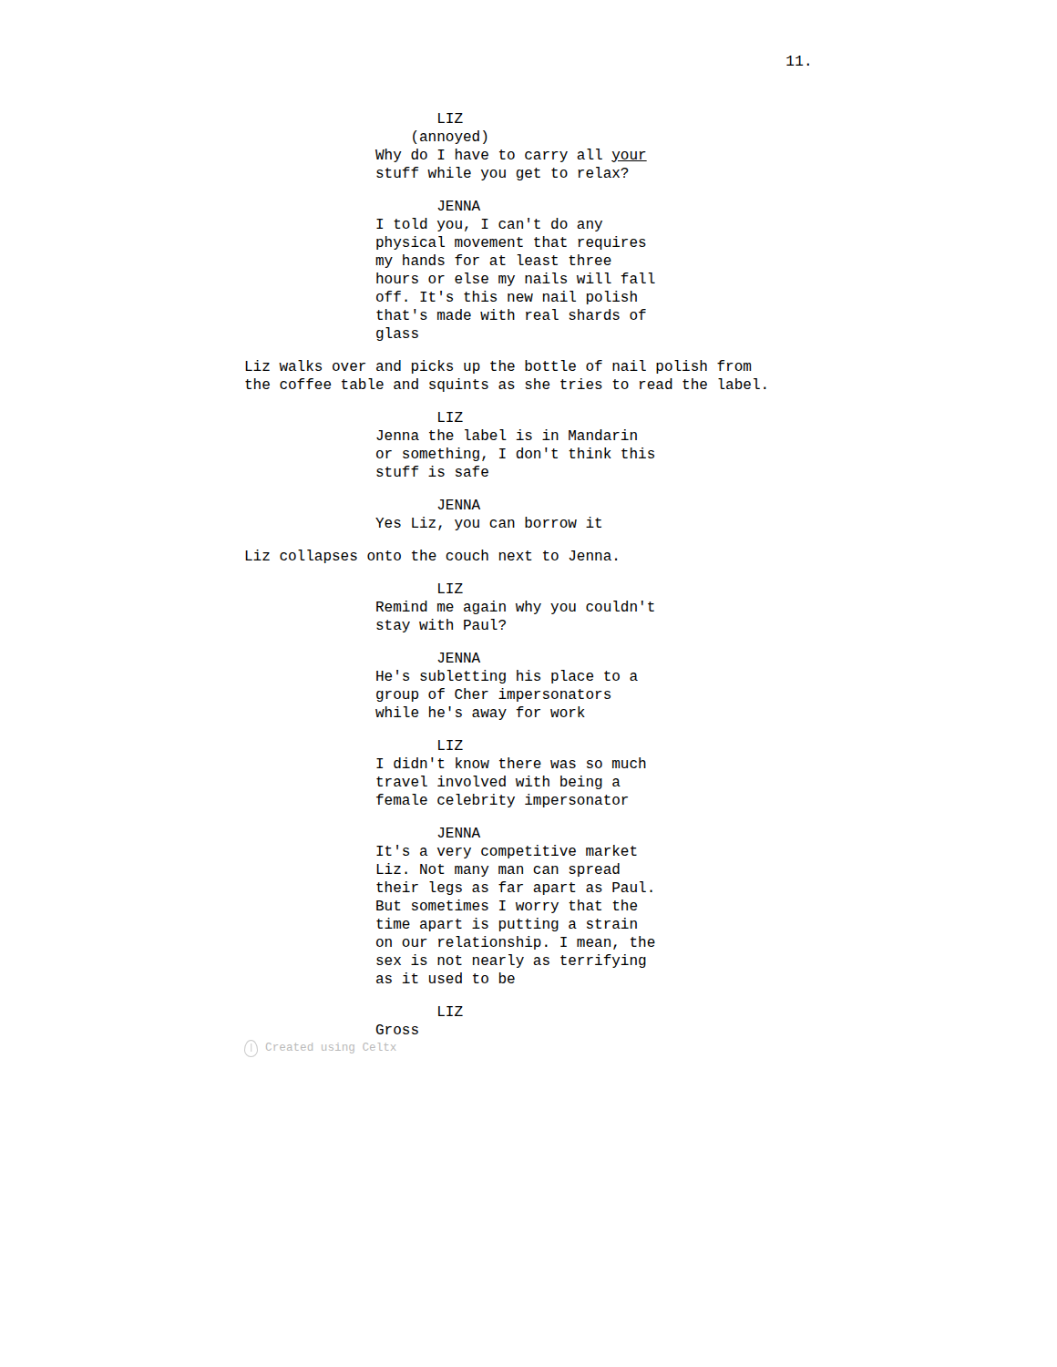11.
LIZ
(annoyed)
Why do I have to carry all your stuff while you get to relax?
JENNA
I told you, I can't do any physical movement that requires my hands for at least three hours or else my nails will fall off. It's this new nail polish that's made with real shards of glass
Liz walks over and picks up the bottle of nail polish from the coffee table and squints as she tries to read the label.
LIZ
Jenna the label is in Mandarin or something, I don't think this stuff is safe
JENNA
Yes Liz, you can borrow it
Liz collapses onto the couch next to Jenna.
LIZ
Remind me again why you couldn't stay with Paul?
JENNA
He's subletting his place to a group of Cher impersonators while he's away for work
LIZ
I didn't know there was so much travel involved with being a female celebrity impersonator
JENNA
It's a very competitive market Liz. Not many man can spread their legs as far apart as Paul. But sometimes I worry that the time apart is putting a strain on our relationship. I mean, the sex is not nearly as terrifying as it used to be
LIZ
Gross
Created using Celtx